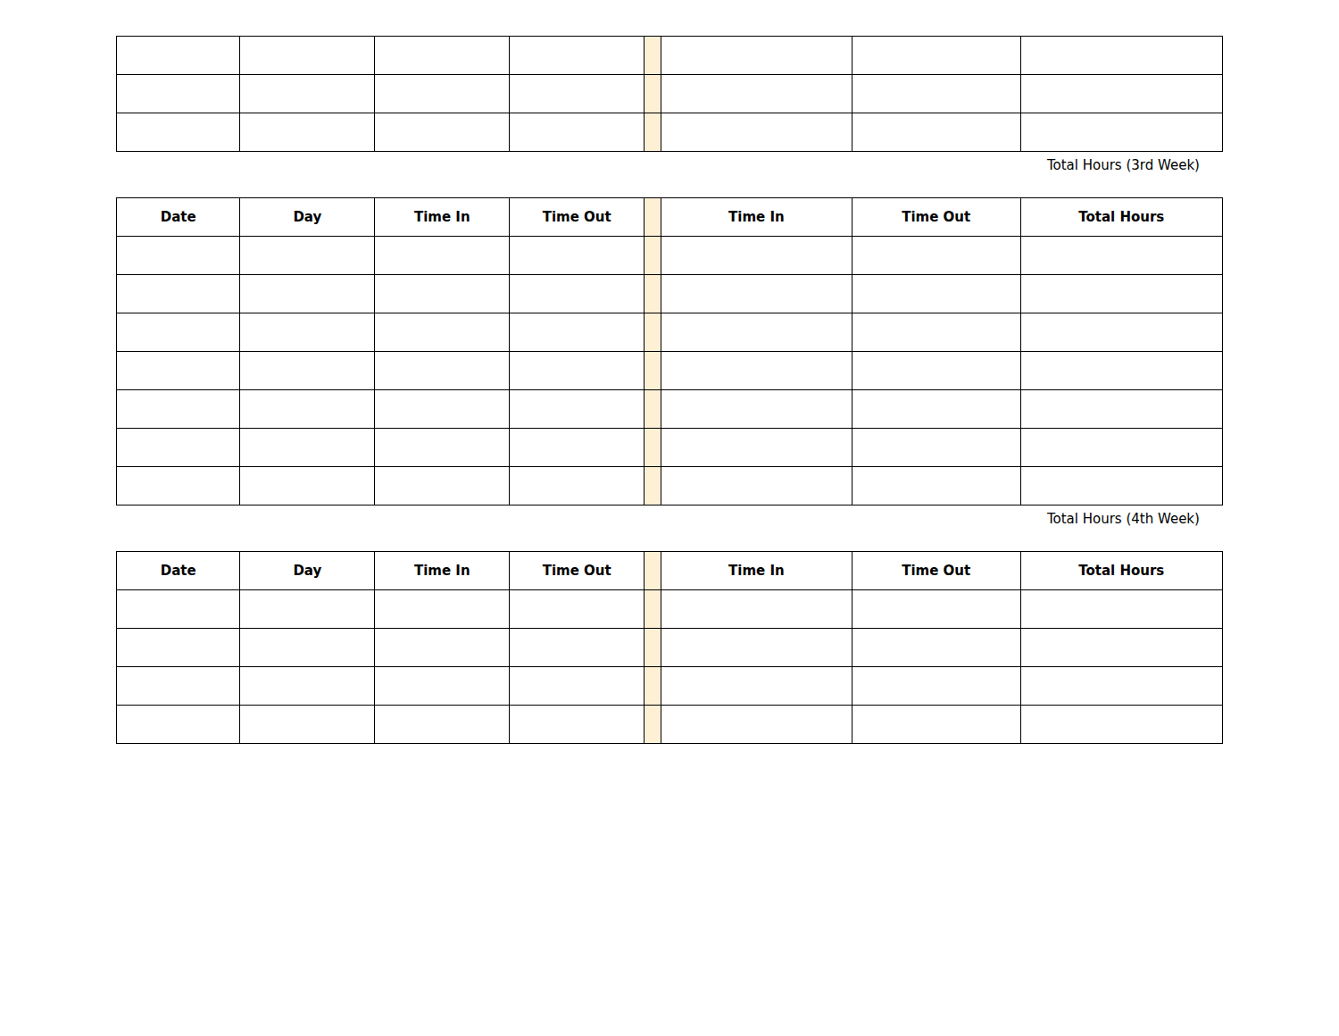Total Hours (3rd Week)
| Date | Day | Time In | Time Out | | Time In | Time Out | Total Hours |
| --- | --- | --- | --- | --- | --- | --- | --- |
Total Hours (4th Week)
| Date | Day | Time In | Time Out | | Time In | Time Out | Total Hours |
| --- | --- | --- | --- | --- | --- | --- | --- |